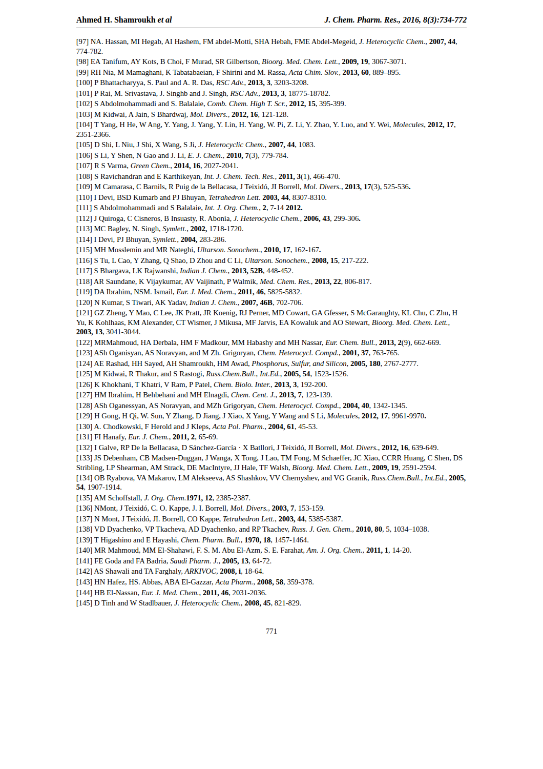Ahmed H. Shamroukh et al J. Chem. Pharm. Res., 2016, 8(3):734-772
[97] NA. Hassan, MI Hegab, AI Hashem, FM abdel-Motti, SHA Hebah, FME Abdel-Megeid, J. Heterocyclic Chem., 2007, 44, 774-782.
[98] EA Tanifum, AY Kots, B Choi, F Murad, SR Gilbertson, Bioorg. Med. Chem. Lett., 2009, 19, 3067-3071.
[99] RH Nia, M Mamaghani, K Tabatabaeian, F Shirini and M. Rassa, Acta Chim. Slov., 2013, 60, 889–895.
[100] P Bhattacharyya, S. Paul and A. R. Das, RSC Adv., 2013, 3, 3203-3208.
[101] P Rai, M. Srivastava, J. Singhb and J. Singh, RSC Adv., 2013, 3, 18775-18782.
[102] S Abdolmohammadi and S. Balalaie, Comb. Chem. High T. Scr., 2012, 15, 395-399.
[103] M Kidwai, A Jain, S Bhardwaj, Mol. Divers., 2012, 16, 121-128.
[104] T Yang, H He, W Ang, Y. Yang, J. Yang, Y. Lin, H. Yang, W. Pi, Z. Li, Y. Zhao, Y. Luo, and Y. Wei, Molecules, 2012, 17, 2351-2366.
[105] D Shi, L Niu, J Shi, X Wang, S Ji, J. Heterocyclic Chem., 2007, 44, 1083.
[106] S Li, Y Shen, N Gao and J. Li, E. J. Chem., 2010, 7(3), 779-784.
[107] R S Varma, Green Chem., 2014, 16, 2027-2041.
[108] S Ravichandran and E Karthikeyan, Int. J. Chem. Tech. Res., 2011, 3(1), 466-470.
[109] M Camarasa, C Barnils, R Puig de la Bellacasa, J Teixidó, JI Borrell, Mol. Divers., 2013, 17(3), 525-536.
[110] I Devi, BSD Kumarb and PJ Bhuyan, Tetrahedron Lett. 2003, 44, 8307-8310.
[111] S Abdolmohammadi and S Balalaie, Int. J. Org. Chem., 2, 7-14 2012.
[112] J Quiroga, C Cisneros, B Insuasty, R. Abonía, J. Heterocyclic Chem., 2006, 43, 299-306.
[113] MC Bagley, N. Singh, Symlett., 2002, 1718-1720.
[114] I Devi, PJ Bhuyan, Symlett., 2004, 283-286.
[115] MH Mosslemin and MR Nateghi, Ultarson. Sonochem., 2010, 17, 162-167.
[116] S Tu, L Cao, Y Zhang, Q Shao, D Zhou and C Li, Ultarson. Sonochem., 2008, 15, 217-222.
[117] S Bhargava, LK Rajwanshi, Indian J. Chem., 2013, 52B, 448-452.
[118] AR Saundane, K Vijaykumar, AV Vaijinath, P Walmik, Med. Chem. Res., 2013, 22, 806-817.
[119] DA Ibrahim, NSM. Ismail, Eur. J. Med. Chem., 2011, 46, 5825-5832.
[120] N Kumar, S Tiwari, AK Yadav, Indian J. Chem., 2007, 46B, 702-706.
[121] GZ Zheng, Y Mao, C Lee, JK Pratt, JR Koenig, RJ Perner, MD Cowart, GA Gfesser, S McGaraughty, KL Chu, C Zhu, H Yu, K Kohlhaas, KM Alexander, CT Wismer, J Mikusa, MF Jarvis, EA Kowaluk and AO Stewart, Bioorg. Med. Chem. Lett., 2003, 13, 3041-3044.
[122] MRMahmoud, HA Derbala, HM F Madkour, MM Habashy and MH Nassar, Eur. Chem. Bull., 2013, 2(9), 662-669.
[123] ASh Oganisyan, AS Noravyan, and M Zh. Grigoryan, Chem. Heterocycl. Compd., 2001, 37, 763-765.
[124] AE Rashad, HH Sayed, AH Shamroukh, HM Awad, Phosphorus, Sulfur, and Silicon, 2005, 180, 2767-2777.
[125] M Kidwai, R Thakur, and S Rastogi, Russ.Chem.Bull., Int.Ed., 2005, 54, 1523-1526.
[126] K Khokhani, T Khatri, V Ram, P Patel, Chem. Biolo. Inter., 2013, 3, 192-200.
[127] HM Ibrahim, H Behbehani and MH Elnagdi, Chem. Cent. J., 2013, 7, 123-139.
[128] ASh Oganessyan, AS Noravyan, and MZh Grigoryan, Chem. Heterocycl. Compd., 2004, 40, 1342-1345.
[129] H Gong, H Qi, W. Sun, Y Zhang, D Jiang, J Xiao, X Yang, Y Wang and S Li, Molecules, 2012, 17, 9961-9970.
[130] A. Chodkowski, F Herold and J Kleps, Acta Pol. Pharm., 2004, 61, 45-53.
[131] FI Hanafy, Eur. J. Chem., 2011, 2, 65-69.
[132] I Galve, RP De la Bellacasa, D Sánchez-García · X Batllori, J Teixidó, JI Borrell, Mol. Divers., 2012, 16, 639-649.
[133] JS Debenham, CB Madsen-Duggan, J Wanga, X Tong, J Lao, TM Fong, M Schaeffer, JC Xiao, CCRR Huang, C Shen, DS Stribling, LP Shearman, AM Strack, DE MacIntyre, JJ Hale, TF Walsh, Bioorg. Med. Chem. Lett., 2009, 19, 2591-2594.
[134] OB Ryabova, VA Makarov, LM Alekseeva, AS Shashkov, VV Chernyshev, and VG Granik, Russ.Chem.Bull., Int.Ed., 2005, 54, 1907-1914.
[135] AM Schoffstall, J. Org. Chem.1971, 12, 2385-2387.
[136] NMont, J Teixidó, C. O. Kappe, J. I. Borrell, Mol. Divers., 2003, 7, 153-159.
[137] N Mont, J Teixidó, JI. Borrell, CO Kappe, Tetrahedron Lett., 2003, 44, 5385-5387.
[138] VD Dyachenko, VP Tkacheva, AD Dyachenko, and RP Tkachev, Russ. J. Gen. Chem., 2010, 80, 5, 1034–1038.
[139] T Higashino and E Hayashi, Chem. Pharm. Bull., 1970, 18, 1457-1464.
[140] MR Mahmoud, MM El-Shahawi, F. S. M. Abu El-Azm, S. E. Farahat, Am. J. Org. Chem., 2011, 1, 14-20.
[141] FE Goda and FA Badria, Saudi Pharm. J., 2005, 13, 64-72.
[142] AS Shawali and TA Farghaly, ARKIVOC, 2008, i, 18-64.
[143] HN Hafez, HS. Abbas, ABA El-Gazzar, Acta Pharm., 2008, 58, 359-378.
[144] HB El-Nassan, Eur. J. Med. Chem., 2011, 46, 2031-2036.
[145] D Tinh and W Stadlbauer, J. Heterocyclic Chem., 2008, 45, 821-829.
771